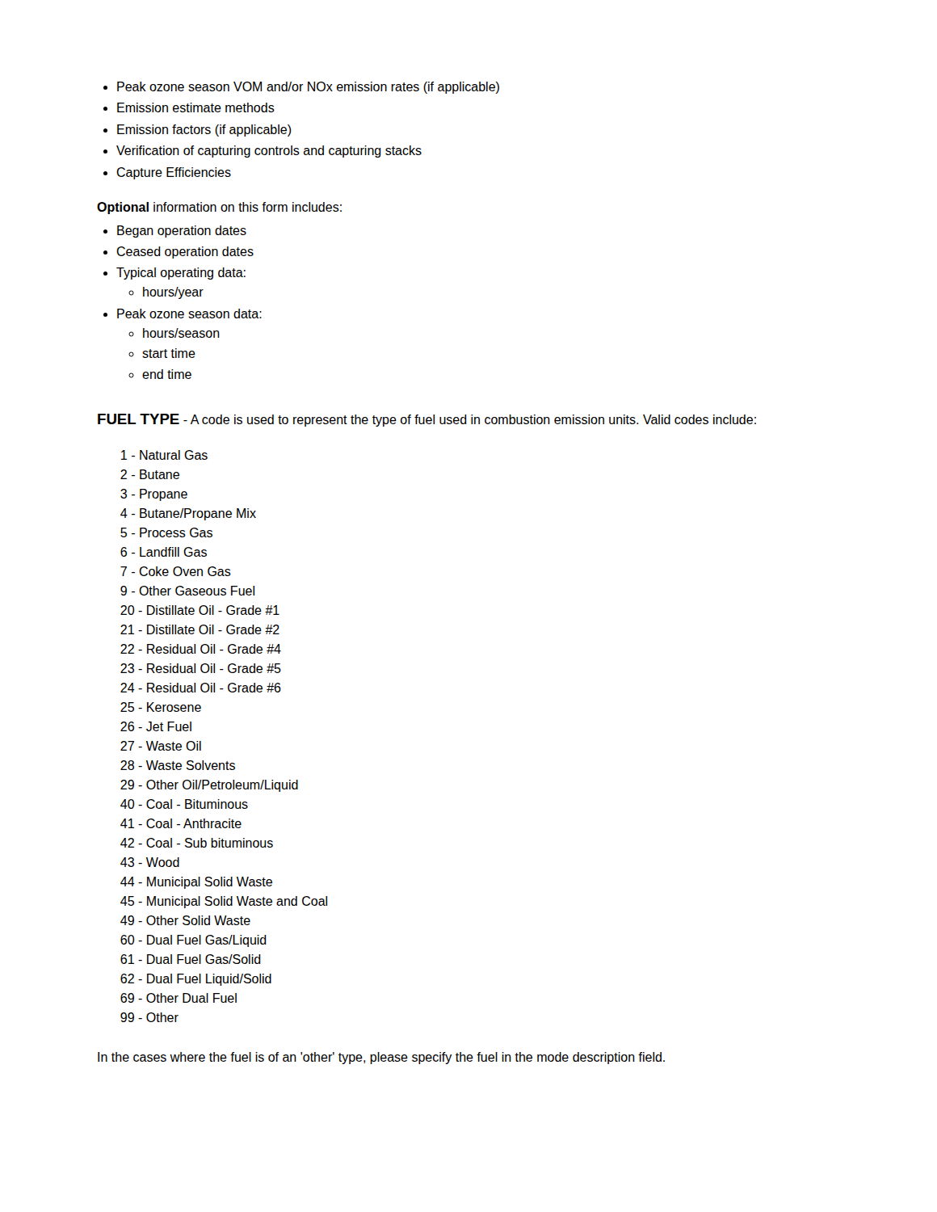Peak ozone season VOM and/or NOx emission rates (if applicable)
Emission estimate methods
Emission factors (if applicable)
Verification of capturing controls and capturing stacks
Capture Efficiencies
Optional information on this form includes:
Began operation dates
Ceased operation dates
Typical operating data:
hours/year
Peak ozone season data:
hours/season
start time
end time
FUEL TYPE - A code is used to represent the type of fuel used in combustion emission units. Valid codes include:
1 - Natural Gas
2 - Butane
3 - Propane
4 - Butane/Propane Mix
5 - Process Gas
6 - Landfill Gas
7 - Coke Oven Gas
9 - Other Gaseous Fuel
20 - Distillate Oil - Grade #1
21 - Distillate Oil - Grade #2
22 - Residual Oil - Grade #4
23 - Residual Oil - Grade #5
24 - Residual Oil - Grade #6
25 - Kerosene
26 - Jet Fuel
27 - Waste Oil
28 - Waste Solvents
29 - Other Oil/Petroleum/Liquid
40 - Coal - Bituminous
41 - Coal - Anthracite
42 - Coal - Sub bituminous
43 - Wood
44 - Municipal Solid Waste
45 - Municipal Solid Waste and Coal
49 - Other Solid Waste
60 - Dual Fuel Gas/Liquid
61 - Dual Fuel Gas/Solid
62 - Dual Fuel Liquid/Solid
69 - Other Dual Fuel
99 - Other
In the cases where the fuel is of an 'other' type, please specify the fuel in the mode description field.